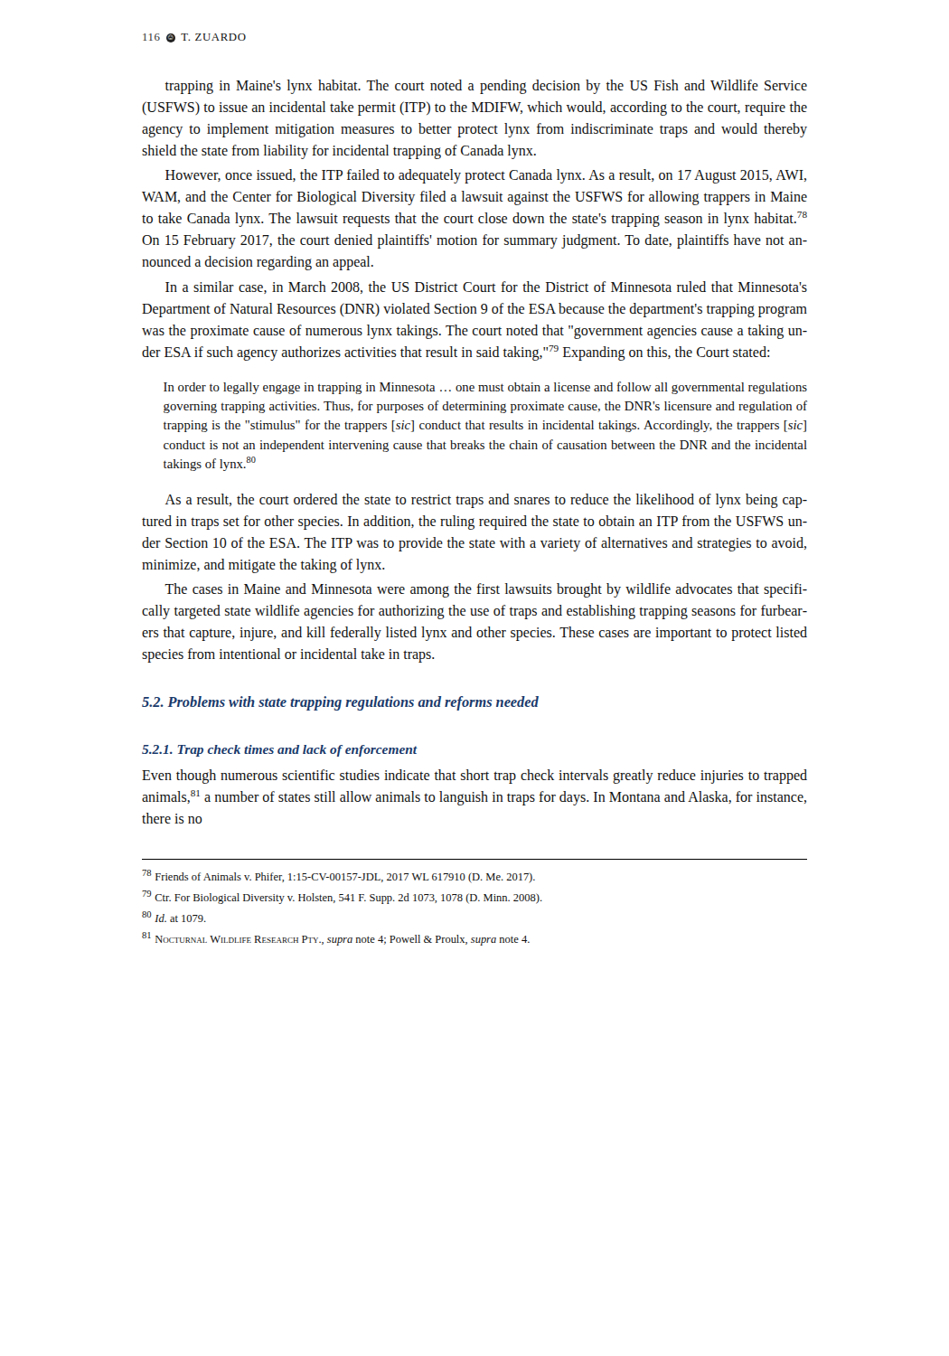116 ☺ T. Zuardo
trapping in Maine's lynx habitat. The court noted a pending decision by the US Fish and Wildlife Service (USFWS) to issue an incidental take permit (ITP) to the MDIFW, which would, according to the court, require the agency to implement mitigation measures to better protect lynx from indiscriminate traps and would thereby shield the state from liability for incidental trapping of Canada lynx.
However, once issued, the ITP failed to adequately protect Canada lynx. As a result, on 17 August 2015, AWI, WAM, and the Center for Biological Diversity filed a lawsuit against the USFWS for allowing trappers in Maine to take Canada lynx. The lawsuit requests that the court close down the state's trapping season in lynx habitat.78 On 15 February 2017, the court denied plaintiffs' motion for summary judgment. To date, plaintiffs have not announced a decision regarding an appeal.
In a similar case, in March 2008, the US District Court for the District of Minnesota ruled that Minnesota's Department of Natural Resources (DNR) violated Section 9 of the ESA because the department's trapping program was the proximate cause of numerous lynx takings. The court noted that "government agencies cause a taking under ESA if such agency authorizes activities that result in said taking,"79 Expanding on this, the Court stated:
In order to legally engage in trapping in Minnesota … one must obtain a license and follow all governmental regulations governing trapping activities. Thus, for purposes of determining proximate cause, the DNR's licensure and regulation of trapping is the "stimulus" for the trappers [sic] conduct that results in incidental takings. Accordingly, the trappers [sic] conduct is not an independent intervening cause that breaks the chain of causation between the DNR and the incidental takings of lynx.80
As a result, the court ordered the state to restrict traps and snares to reduce the likelihood of lynx being captured in traps set for other species. In addition, the ruling required the state to obtain an ITP from the USFWS under Section 10 of the ESA. The ITP was to provide the state with a variety of alternatives and strategies to avoid, minimize, and mitigate the taking of lynx.
The cases in Maine and Minnesota were among the first lawsuits brought by wildlife advocates that specifically targeted state wildlife agencies for authorizing the use of traps and establishing trapping seasons for furbearers that capture, injure, and kill federally listed lynx and other species. These cases are important to protect listed species from intentional or incidental take in traps.
5.2. Problems with state trapping regulations and reforms needed
5.2.1. Trap check times and lack of enforcement
Even though numerous scientific studies indicate that short trap check intervals greatly reduce injuries to trapped animals,81 a number of states still allow animals to languish in traps for days. In Montana and Alaska, for instance, there is no
78 Friends of Animals v. Phifer, 1:15-CV-00157-JDL, 2017 WL 617910 (D. Me. 2017).
79 Ctr. For Biological Diversity v. Holsten, 541 F. Supp. 2d 1073, 1078 (D. Minn. 2008).
80 Id. at 1079.
81 Nocturnal Wildlife Research Pty., supra note 4; Powell & Proulx, supra note 4.